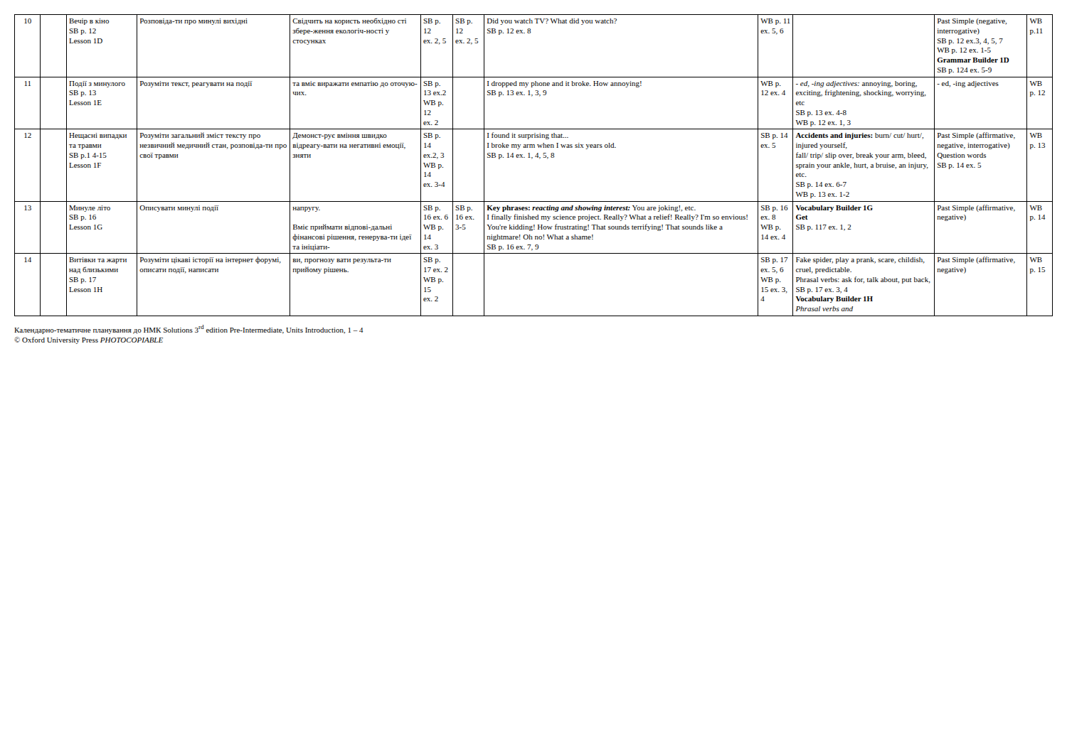| 10 | | Вечір в кіно SB p. 12 Lesson 1D | Розповіда-ти про минулі вихідні | Свідчить на користь необхідно сті збере-ження екологіч-ності у стосунках | SB p. 12 ex. 2, 5 | SB p. 12 ex. 2, 5 | Did you watch TV? What did you watch? SB p. 12 ex. 8 | WB p. 11 ex. 5, 6 | | Past Simple (negative, interrogative) SB p. 12 ex.3, 4, 5, 7 WB p. 12 ex. 1-5 Grammar Builder 1D SB p. 124 ex. 5-9 | WB p.11 |
| 11 | | Події з минулого SB p. 13 Lesson 1E | Розуміти текст, реагувати на події | та вміє виражати емпатію до оточую-чих. | SB p. 13 ex.2 WB p. 12 ex. 2 | | I dropped my phone and it broke. How annoying! SB p. 13 ex. 1, 3, 9 | WB p. 12 ex. 4 | - ed, -ing adjectives: annoying, boring, exciting, frightening, shocking, worrying, etc SB p. 13 ex. 4-8 WB p. 12 ex. 1, 3 | - ed, -ing adjectives | WB p. 12 |
| 12 | | Нещасні випадки та травми SB p.1 4-15 Lesson 1F | Розуміти загальний зміст тексту про незвичний медичний стан, розповіда-ти про свої травми | Демонст-рує вміння швидко відреагу-вати на негативні емоції, зняти | SB p. 14 ex.2, 3 WB p. 14 ex. 3-4 | | I found it surprising that... I broke my arm when I was six years old. SB p. 14 ex. 1, 4, 5, 8 | SB p. 14 ex. 5 | Accidents and injuries: burn/ cut/ hurt/, injured yourself, fall/ trip/ slip over, break your arm, bleed, sprain your ankle, hurt, a bruise, an injury, etc. SB p. 14 ex. 6-7 WB p. 13 ex. 1-2 | Past Simple (affirmative, negative, interrogative) Question words SB p. 14 ex. 5 | WB p. 13 |
| 13 | | Минуле літо SB p. 16 Lesson 1G | Описувати минулі події | напругу. Вміє приймати відпові-дальні фінансові рішення, генерува-ти ідеї та ініціати- | SB p. 16 ex. 6 WB p. 14 ex. 3 | SB p. 16 ex. 3-5 | Key phrases: reacting and showing interest: You are joking!, etc. I finally finished my science project. Really? What a relief! Really? I'm so envious! You're kidding! How frustrating! That sounds terrifying! That sounds like a nightmare! Oh no! What a shame! SB p. 16 ex. 7, 9 | SB p. 16 ex. 8 WB p. 14 ex. 4 | Vocabulary Builder 1G Get SB p. 117 ex. 1, 2 | Past Simple (affirmative, negative) | WB p. 14 |
| 14 | | Витівки та жарти над близькими SB p. 17 Lesson 1H | Розуміти цікаві історії на інтернет форумі, описати події, написати | ви, прогнозу вати результа-ти прийому рішень. | SB p. 17 ex. 2 WB p. 15 ex. 2 | | | SB p. 17 ex. 5, 6 WB p. 15 ex. 3, 4 | Fake spider, play a prank, scare, childish, cruel, predictable. Phrasal verbs: ask for, talk about, put back, SB p. 17 ex. 3, 4 Vocabulary Builder 1H Phrasal verbs and | Past Simple (affirmative, negative) | WB p. 15 |
Календарно-тематичне планування до НМК Solutions 3rd edition Pre-Intermediate, Units Introduction, 1 – 4
© Oxford University Press PHOTOCOPIABLE